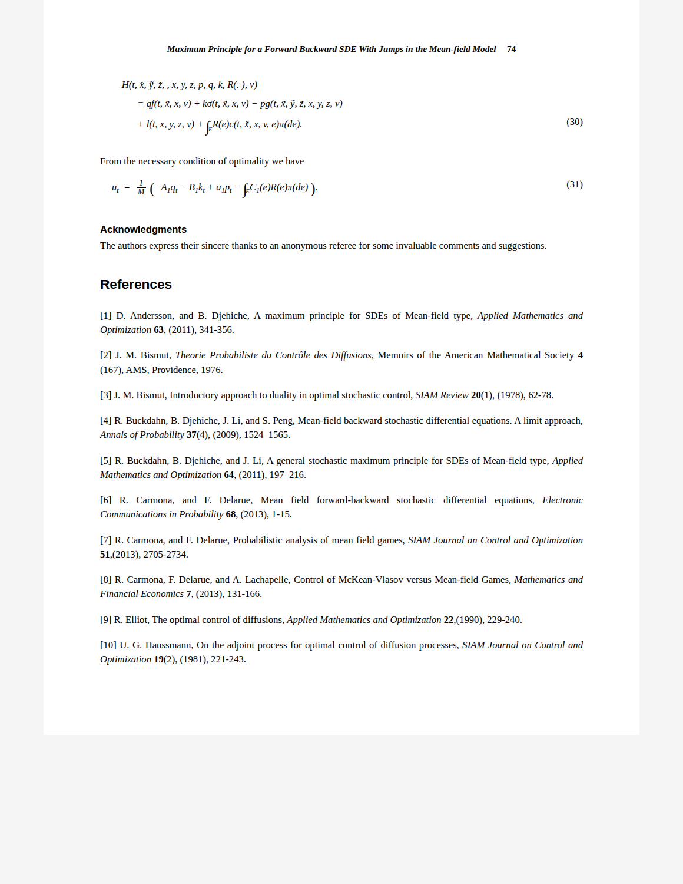Maximum Principle for a Forward Backward SDE With Jumps in the Mean-field Model74
H(t, x̃, ỹ, z̃, , x, y, z, p, q, k, R(. ), v)
= qf(t, x̃, x, v) + kσ(t, x̃, x, v) − pg(t, x̃, ỹ, z̃, x, y, z, v)
+ l(t, x, y, z, v) + ∫E R(e)c(t, x̃, x, v, e)π(de).(30)
From the necessary condition of optimality we have
ut = 1 M (−A1qt − B1kt + a1pt − ∫E C1(e)R(e)π(de) ). (31)
Acknowledgments
The authors express their sincere thanks to an anonymous referee for some invaluable comments and suggestions.
References
[1] D. Andersson, and B. Djehiche, A maximum principle for SDEs of Mean-field type, Applied Mathematics and Optimization 63, (2011), 341-356.
[2] J. M. Bismut, Theorie Probabiliste du Contrôle des Diffusions, Memoirs of the American Mathematical Society 4 (167), AMS, Providence, 1976.
[3] J. M. Bismut, Introductory approach to duality in optimal stochastic control, SIAM Review 20(1), (1978), 62-78.
[4] R. Buckdahn, B. Djehiche, J. Li, and S. Peng, Mean-field backward stochastic differential equations. A limit approach, Annals of Probability 37(4), (2009), 1524–1565.
[5] R. Buckdahn, B. Djehiche, and J. Li, A general stochastic maximum principle for SDEs of Mean-field type, Applied Mathematics and Optimization 64, (2011), 197–216.
[6] R. Carmona, and F. Delarue, Mean field forward-backward stochastic differential equations, Electronic Communications in Probability 68, (2013), 1-15.
[7] R. Carmona, and F. Delarue, Probabilistic analysis of mean field games, SIAM Journal on Control and Optimization 51,(2013), 2705-2734.
[8] R. Carmona, F. Delarue, and A. Lachapelle, Control of McKean-Vlasov versus Mean-field Games, Mathematics and Financial Economics 7, (2013), 131-166.
[9] R. Elliot, The optimal control of diffusions, Applied Mathematics and Optimization 22,(1990), 229-240.
[10] U. G. Haussmann, On the adjoint process for optimal control of diffusion processes, SIAM Journal on Control and Optimization 19(2), (1981), 221-243.